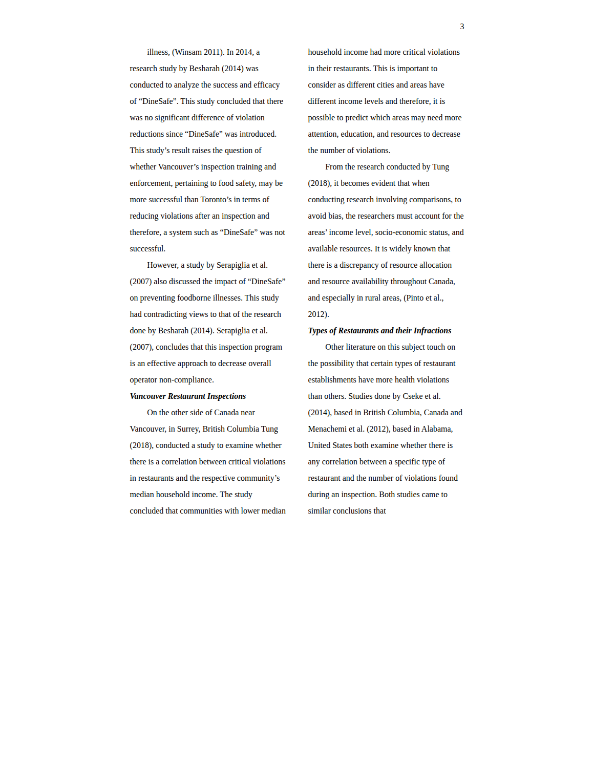3
illness, (Winsam 2011). In 2014, a research study by Besharah (2014) was conducted to analyze the success and efficacy of “DineSafe”. This study concluded that there was no significant difference of violation reductions since “DineSafe” was introduced. This study’s result raises the question of whether Vancouver’s inspection training and enforcement, pertaining to food safety, may be more successful than Toronto’s in terms of reducing violations after an inspection and therefore, a system such as “DineSafe” was not successful.
However, a study by Serapiglia et al. (2007) also discussed the impact of “DineSafe” on preventing foodborne illnesses. This study had contradicting views to that of the research done by Besharah (2014). Serapiglia et al. (2007), concludes that this inspection program is an effective approach to decrease overall operator non-compliance.
Vancouver Restaurant Inspections
On the other side of Canada near Vancouver, in Surrey, British Columbia Tung (2018), conducted a study to examine whether there is a correlation between critical violations in restaurants and the respective community’s median household income. The study concluded that communities with lower median household income had more critical violations in their restaurants. This is important to consider as different cities and areas have different income levels and therefore, it is possible to predict which areas may need more attention, education, and resources to decrease the number of violations.
From the research conducted by Tung (2018), it becomes evident that when conducting research involving comparisons, to avoid bias, the researchers must account for the areas’ income level, socio-economic status, and available resources. It is widely known that there is a discrepancy of resource allocation and resource availability throughout Canada, and especially in rural areas, (Pinto et al., 2012).
Types of Restaurants and their Infractions
Other literature on this subject touch on the possibility that certain types of restaurant establishments have more health violations than others. Studies done by Cseke et al. (2014), based in British Columbia, Canada and Menachemi et al. (2012), based in Alabama, United States both examine whether there is any correlation between a specific type of restaurant and the number of violations found during an inspection. Both studies came to similar conclusions that